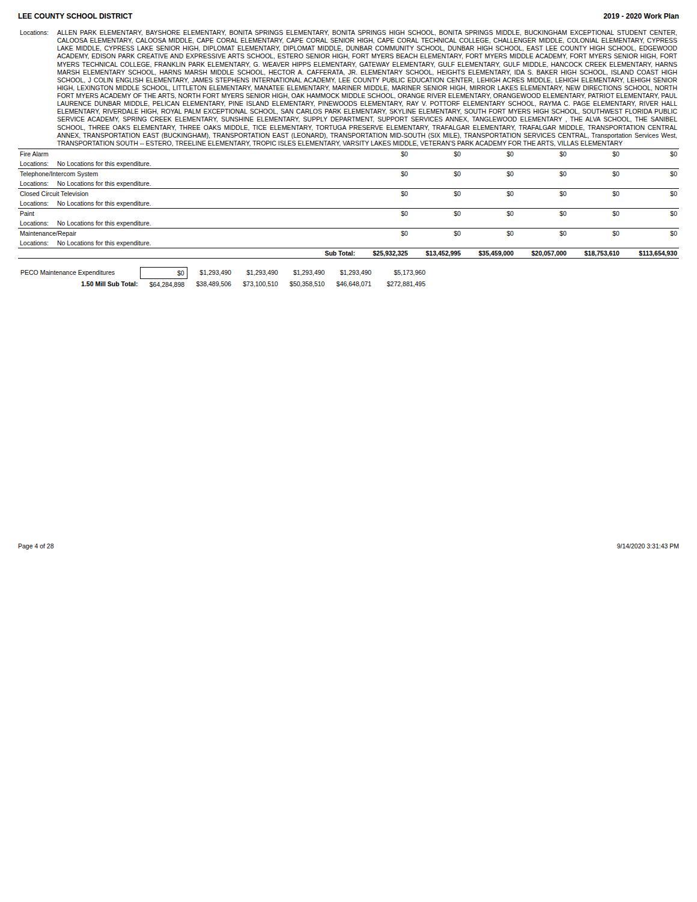LEE COUNTY SCHOOL DISTRICT
2019 - 2020 Work Plan
| Locations: | ALLEN PARK ELEMENTARY, BAYSHORE ELEMENTARY, BONITA SPRINGS ELEMENTARY, BONITA SPRINGS HIGH SCHOOL, BONITA SPRINGS MIDDLE, BUCKINGHAM EXCEPTIONAL STUDENT CENTER, CALOOSA ELEMENTARY, CALOOSA MIDDLE, CAPE CORAL ELEMENTARY, CAPE CORAL SENIOR HIGH, CAPE CORAL TECHNICAL COLLEGE, CHALLENGER MIDDLE, COLONIAL ELEMENTARY, CYPRESS LAKE MIDDLE, CYPRESS LAKE SENIOR HIGH, DIPLOMAT ELEMENTARY, DIPLOMAT MIDDLE, DUNBAR COMMUNITY SCHOOL, DUNBAR HIGH SCHOOL, EAST LEE COUNTY HIGH SCHOOL, EDGEWOOD ACADEMY, EDISON PARK CREATIVE AND EXPRESSIVE ARTS SCHOOL, ESTERO SENIOR HIGH, FORT MYERS BEACH ELEMENTARY, FORT MYERS MIDDLE ACADEMY, FORT MYERS SENIOR HIGH, FORT MYERS TECHNICAL COLLEGE, FRANKLIN PARK ELEMENTARY, G. WEAVER HIPPS ELEMENTARY, GATEWAY ELEMENTARY, GULF ELEMENTARY, GULF MIDDLE, HANCOCK CREEK ELEMENTARY, HARNS MARSH ELEMENTARY SCHOOL, HARNS MARSH MIDDLE SCHOOL, HECTOR A. CAFFERATA, JR. ELEMENTARY SCHOOL, HEIGHTS ELEMENTARY, IDA S. BAKER HIGH SCHOOL, ISLAND COAST HIGH SCHOOL, J COLIN ENGLISH ELEMENTARY, JAMES STEPHENS INTERNATIONAL ACADEMY, LEE COUNTY PUBLIC EDUCATION CENTER, LEHIGH ACRES MIDDLE, LEHIGH ELEMENTARY, LEHIGH SENIOR HIGH, LEXINGTON MIDDLE SCHOOL, LITTLETON ELEMENTARY, MANATEE ELEMENTARY, MARINER MIDDLE, MARINER SENIOR HIGH, MIRROR LAKES ELEMENTARY, NEW DIRECTIONS SCHOOL, NORTH FORT MYERS ACADEMY OF THE ARTS, NORTH FORT MYERS SENIOR HIGH, OAK HAMMOCK MIDDLE SCHOOL, ORANGE RIVER ELEMENTARY, ORANGEWOOD ELEMENTARY, PATRIOT ELEMENTARY, PAUL LAURENCE DUNBAR MIDDLE, PELICAN ELEMENTARY, PINE ISLAND ELEMENTARY, PINEWOODS ELEMENTARY, RAY V. POTTORF ELEMENTARY SCHOOL, RAYMA C. PAGE ELEMENTARY, RIVER HALL ELEMENTARY, RIVERDALE HIGH, ROYAL PALM EXCEPTIONAL SCHOOL, SAN CARLOS PARK ELEMENTARY, SKYLINE ELEMENTARY, SOUTH FORT MYERS HIGH SCHOOL, SOUTHWEST FLORIDA PUBLIC SERVICE ACADEMY, SPRING CREEK ELEMENTARY, SUNSHINE ELEMENTARY, SUPPLY DEPARTMENT, SUPPORT SERVICES ANNEX, TANGLEWOOD ELEMENTARY , THE ALVA SCHOOL, THE SANIBEL SCHOOL, THREE OAKS ELEMENTARY, THREE OAKS MIDDLE, TICE ELEMENTARY, TORTUGA PRESERVE ELEMENTARY, TRAFALGAR ELEMENTARY, TRAFALGAR MIDDLE, TRANSPORTATION CENTRAL ANNEX, TRANSPORTATION EAST (BUCKINGHAM), TRANSPORTATION EAST (LEONARD), TRANSPORTATION MID-SOUTH (SIX MILE), TRANSPORTATION SERVICES CENTRAL, Transportation Services West, TRANSPORTATION SOUTH -- ESTERO, TREELINE ELEMENTARY, TROPIC ISLES ELEMENTARY, VARSITY LAKES MIDDLE, VETERAN'S PARK ACADEMY FOR THE ARTS, VILLAS ELEMENTARY |
| Fire Alarm | $0 | $0 | $0 | $0 | $0 | $0 |
| Locations: | No Locations for this expenditure. |
| Telephone/Intercom System | $0 | $0 | $0 | $0 | $0 | $0 |
| Locations: | No Locations for this expenditure. |
| Closed Circuit Television | $0 | $0 | $0 | $0 | $0 | $0 |
| Locations: | No Locations for this expenditure. |
| Paint | $0 | $0 | $0 | $0 | $0 | $0 |
| Locations: | No Locations for this expenditure. |
| Maintenance/Repair | $0 | $0 | $0 | $0 | $0 | $0 |
| Locations: | No Locations for this expenditure. |
| Sub Total: | $25,932,325 | $13,452,995 | $35,459,000 | $20,057,000 | $18,753,610 | $113,654,930 |
| PECO Maintenance Expenditures | $0 | $1,293,490 | $1,293,490 | $1,293,490 | $1,293,490 | $5,173,960 |
| 1.50 Mill Sub Total: | $64,284,898 | $38,489,506 | $73,100,510 | $50,358,510 | $46,648,071 | $272,881,495 |
Page 4 of 28
9/14/2020 3:31:43 PM